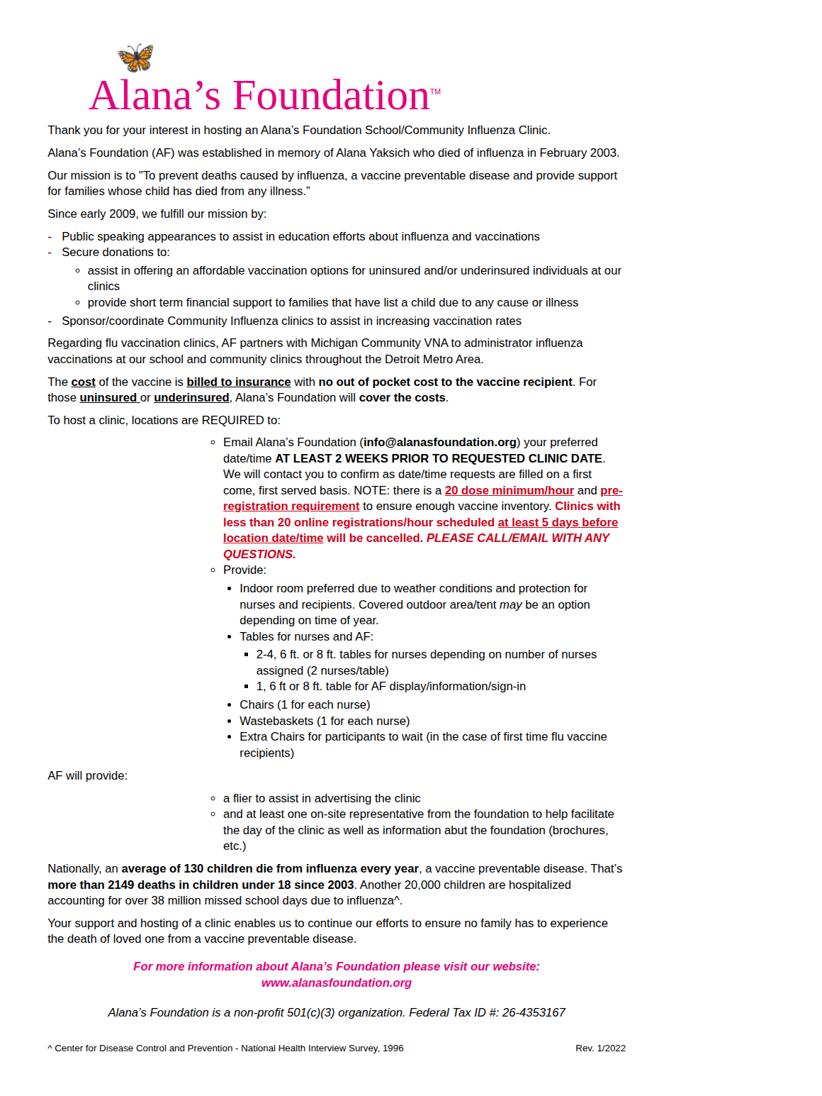🦋 Alana’s FoundationTM
Thank you for your interest in hosting an Alana’s Foundation School/Community Influenza Clinic.
Alana’s Foundation (AF) was established in memory of Alana Yaksich who died of influenza in February 2003.
Our mission is to "To prevent deaths caused by influenza, a vaccine preventable disease and provide support for families whose child has died from any illness.”
Since early 2009, we fulfill our mission by:
Public speaking appearances to assist in education efforts about influenza and vaccinations
Secure donations to:
assist in offering an affordable vaccination options for uninsured and/or underinsured individuals at our clinics
provide short term financial support to families that have list a child due to any cause or illness
Sponsor/coordinate Community Influenza clinics to assist in increasing vaccination rates
Regarding flu vaccination clinics, AF partners with Michigan Community VNA to administrator influenza vaccinations at our school and community clinics throughout the Detroit Metro Area.
The cost of the vaccine is billed to insurance with no out of pocket cost to the vaccine recipient. For those uninsured or underinsured, Alana’s Foundation will cover the costs.
To host a clinic, locations are REQUIRED to:
Email Alana’s Foundation (info@alanasfoundation.org) your preferred date/time AT LEAST 2 WEEKS PRIOR TO REQUESTED CLINIC DATE. We will contact you to confirm as date/time requests are filled on a first come, first served basis. NOTE: there is a 20 dose minimum/hour and pre-registration requirement to ensure enough vaccine inventory. Clinics with less than 20 online registrations/hour scheduled at least 5 days before location date/time will be cancelled. PLEASE CALL/EMAIL WITH ANY QUESTIONS.
Provide:
Indoor room preferred due to weather conditions and protection for nurses and recipients. Covered outdoor area/tent may be an option depending on time of year.
Tables for nurses and AF:
2-4, 6 ft. or 8 ft. tables for nurses depending on number of nurses assigned (2 nurses/table)
1, 6 ft or 8 ft. table for AF display/information/sign-in
Chairs (1 for each nurse)
Wastebaskets (1 for each nurse)
Extra Chairs for participants to wait (in the case of first time flu vaccine recipients)
AF will provide:
a flier to assist in advertising the clinic
and at least one on-site representative from the foundation to help facilitate the day of the clinic as well as information abut the foundation (brochures, etc.)
Nationally, an average of 130 children die from influenza every year, a vaccine preventable disease. That’s more than 2149 deaths in children under 18 since 2003. Another 20,000 children are hospitalized accounting for over 38 million missed school days due to influenza^.
Your support and hosting of a clinic enables us to continue our efforts to ensure no family has to experience the death of loved one from a vaccine preventable disease.
For more information about Alana’s Foundation please visit our website:
www.alanasfoundation.org
Alana’s Foundation is a non-profit 501(c)(3) organization. Federal Tax ID #: 26-4353167
^ Center for Disease Control and Prevention - National Health Interview Survey, 1996 Rev. 1/2022